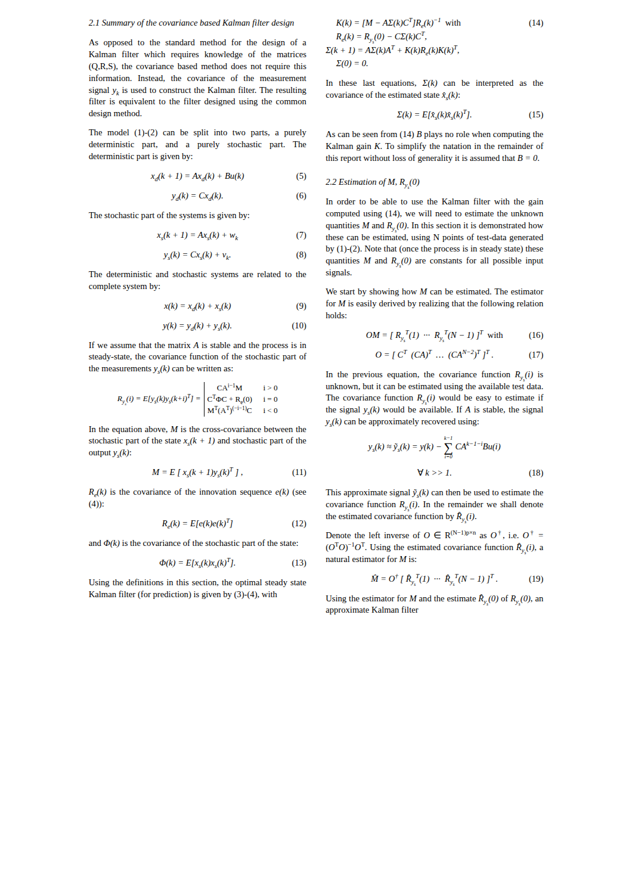2.1 Summary of the covariance based Kalman filter design
As opposed to the standard method for the design of a Kalman filter which requires knowledge of the matrices (Q,R,S), the covariance based method does not require this information. Instead, the covariance of the measurement signal yk is used to construct the Kalman filter. The resulting filter is equivalent to the filter designed using the common design method.
The model (1)-(2) can be split into two parts, a purely deterministic part, and a purely stochastic part. The deterministic part is given by:
xd(k + 1) = Axd(k) + Bu(k)(5)
yd(k) = Cxd(k).(6)
The stochastic part of the systems is given by:
xs(k + 1) = Axs(k) + wk(7)
ys(k) = Cxs(k) + vk.(8)
The deterministic and stochastic systems are related to the complete system by:
x(k) = xd(k) + xs(k)(9)
y(k) = yd(k) + ys(k).(10)
If we assume that the matrix A is stable and the process is in steady-state, the covariance function of the stochastic part of the measurements ys(k) can be written as:
Rys(i) = E[ys(k)ys(k+i)T] = CAi−1M i > 0 CTΦC + Re(0) i = 0 MT(AT)(−i−1)C i < 0
In the equation above, M is the cross-covariance between the stochastic part of the state xs(k + 1) and stochastic part of the output ys(k):
M = E [ xs(k + 1)ys(k)T ] ,(11)
Re(k) is the covariance of the innovation sequence e(k) (see (4)):
Re(k) = E[e(k)e(k)T](12)
and Φ(k) is the covariance of the stochastic part of the state:
Φ(k) = E[xs(k)xs(k)T].(13)
Using the definitions in this section, the optimal steady state Kalman filter (for prediction) is given by (3)-(4), with
K(k) = [M − AΣ(k)CT]Re(k)−1 with(14) Re(k) = Rys(0) − CΣ(k)CT, Σ(k + 1) = AΣ(k)AT + K(k)Re(k)K(k)T, Σ(0) = 0.
In these last equations, Σ(k) can be interpreted as the covariance of the estimated state x̂s(k):
Σ(k) = E[x̂s(k)x̂s(k)T].(15)
As can be seen from (14) B plays no role when computing the Kalman gain K. To simplify the natation in the remainder of this report without loss of generality it is assumed that B = 0.
2.2 Estimation of M, Rys(0)
In order to be able to use the Kalman filter with the gain computed using (14), we will need to estimate the unknown quantities M and Rys(0). In this section it is demonstrated how these can be estimated, using N points of test-data generated by (1)-(2). Note that (once the process is in steady state) these quantities M and Rys(0) are constants for all possible input signals.
We start by showing how M can be estimated. The estimator for M is easily derived by realizing that the following relation holds:
OM = [ RysT(1) ··· RysT(N − 1) ]T with(16)
O = [ CT (CA)T … (CAN−2)T ]T .(17)
In the previous equation, the covariance function Rys(i) is unknown, but it can be estimated using the available test data. The covariance function Rys(i) would be easy to estimate if the signal ys(k) would be available. If A is stable, the signal ys(k) can be approximately recovered using:
ys(k) ≈ ỹs(k) = y(k) − k−1∑i=0 CAk−1−iBu(i)
∀ k >> 1.(18)
This approximate signal ỹs(k) can then be used to estimate the covariance function Rys(i). In the remainder we shall denote the estimated covariance function by R̂ys(i).
Denote the left inverse of O ∈ R(N−1)p×n as O†, i.e. O† = (OTO)−1OT. Using the estimated covariance function R̂ys(i), a natural estimator for M is:
M̂ = O† [ R̂ysT(1) ··· R̂ysT(N − 1) ]T .(19)
Using the estimator for M and the estimate R̂ys(0) of Rys(0), an approximate Kalman filter